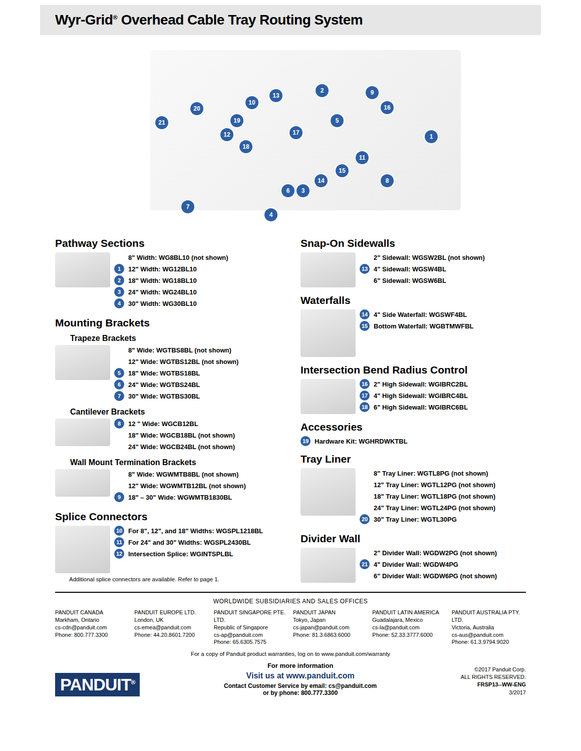Wyr-Grid® Overhead Cable Tray Routing System
2
9
13
10
16
20
19
5
21
17
12
1
18
11
15
8
14
6
3
7
4
Pathway Sections
8" Width: WG8BL10 (not shown)
112" Width: WG12BL10
218" Width: WG18BL10
324" Width: WG24BL10
430" Width: WG30BL10
Mounting Brackets
Trapeze Brackets
8" Wide: WGTBS8BL (not shown)
12" Wide: WGTBS12BL (not shown)
518" Wide: WGTBS18BL
624" Wide: WGTBS24BL
730" Wide: WGTBS30BL
Cantilever Brackets
812 " Wide: WGCB12BL
18" Wide: WGCB18BL (not shown)
24" Wide: WGCB24BL (not shown)
Wall Mount Termination Brackets
8" Wide: WGWMTB8BL (not shown)
12" Wide: WGWMTB12BL (not shown)
918" – 30" Wide: WGWMTB1830BL
Splice Connectors
10 For 8", 12", and 18" Widths: WGSPL1218BL
11 For 24" and 30" Widths: WGSPL2430BL
12 Intersection Splice: WGINTSPLBL
Additional splice connectors are available. Refer to page 1.
Snap-On Sidewalls
2" Sidewall: WGSW2BL (not shown)
134" Sidewall: WGSW4BL
6" Sidewall: WGSW6BL
Waterfalls
144" Side Waterfall: WGSWF4BL
15 Bottom Waterfall: WGBTMWFBL
Intersection Bend Radius Control
162" High Sidewall: WGIBRC2BL
174" High Sidewall: WGIBRC4BL
186" High Sidewall: WGIBRC6BL
Accessories
19 Hardware Kit: WGHRDWKTBL
Tray Liner
8" Tray Liner: WGTL8PG (not shown)
12" Tray Liner: WGTL12PG (not shown)
18" Tray Liner: WGTL18PG (not shown)
24" Tray Liner: WGTL24PG (not shown)
2030" Tray Liner: WGTL30PG
Divider Wall
2" Divider Wall: WGDW2PG (not shown)
214" Divider Wall: WGDW4PG
6" Divider Wall: WGDW6PG (not shown)
WORLDWIDE SUBSIDIARIES AND SALES OFFICES
PANDUIT CANADA
Markham, Ontario
cs-cdn@panduit.com
Phone: 800.777.3300
PANDUIT EUROPE LTD.
London, UK
cs-emea@panduit.com
Phone: 44.20.8601.7200
PANDUIT SINGAPORE PTE. LTD.
Republic of Singapore
cs-ap@panduit.com
Phone: 65.6305.7575
PANDUIT JAPAN
Tokyo, Japan
cs-japan@panduit.com
Phone: 81.3.6863.6000
PANDUIT LATIN AMERICA
Guadalajara, Mexico
cs-la@panduit.com
Phone: 52.33.3777.6000
PANDUIT AUSTRALIA PTY. LTD.
Victoria, Australia
cs-aus@panduit.com
Phone: 61.3.9794.9020
For a copy of Panduit product warranties, log on to www.panduit.com/warranty
PANDUIT®
For more information
Visit us at www.panduit.com
Contact Customer Service by email: cs@panduit.com
or by phone: 800.777.3300
©2017 Panduit Corp.
ALL RIGHTS RESERVED.
FRSP13--WW-ENG
3/2017